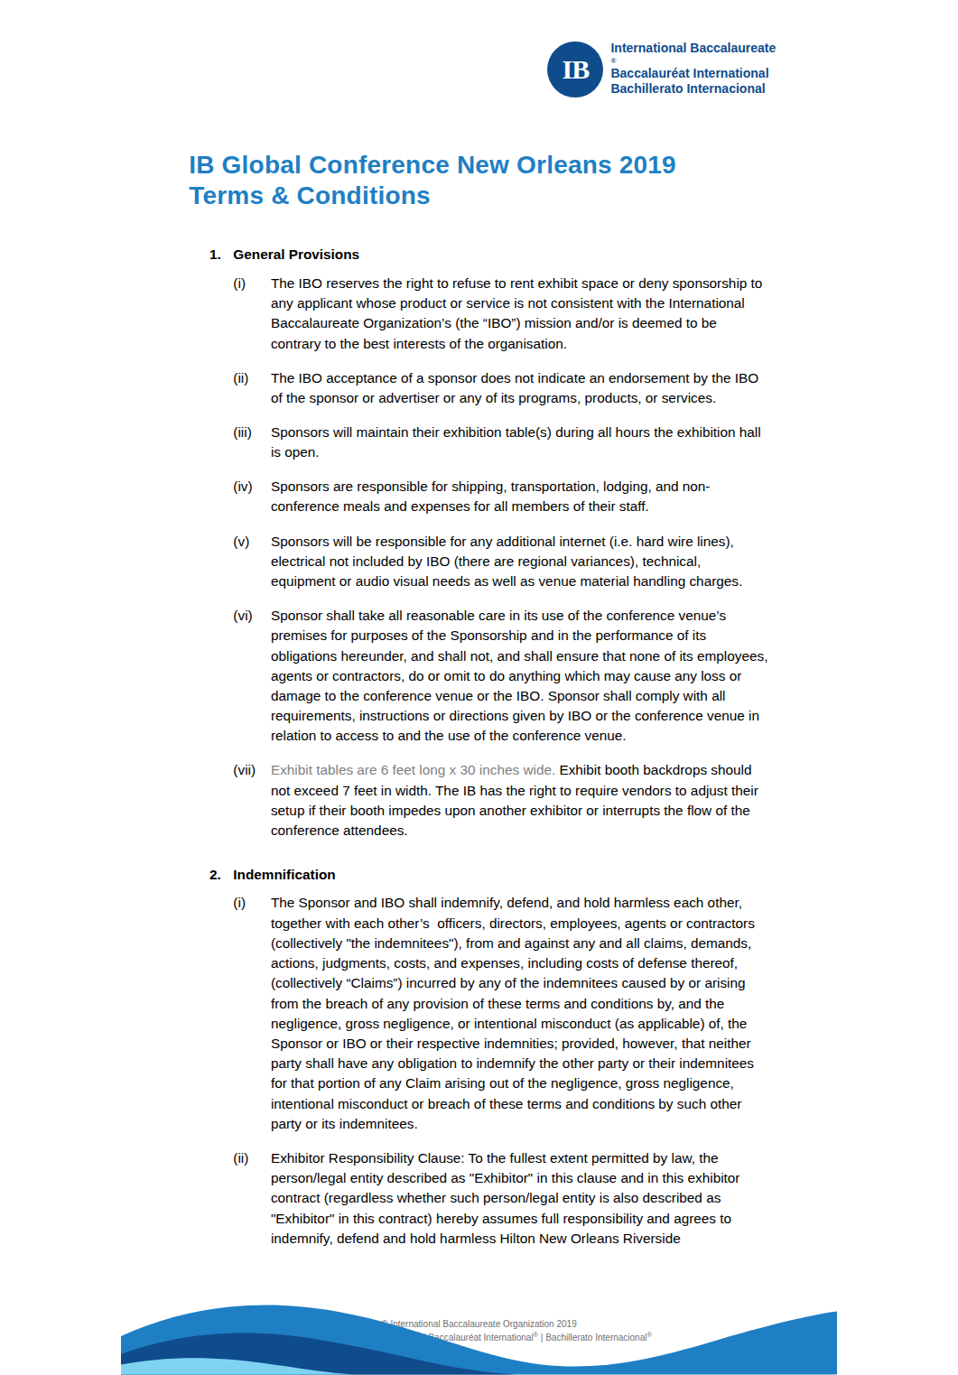IB
International Baccalaureate® Baccalauréat International Bachillerato Internacional
IB Global Conference New Orleans 2019Terms & Conditions
General Provisions
The IBO reserves the right to refuse to rent exhibit space or deny sponsorship to any applicant whose product or service is not consistent with the International Baccalaureate Organization’s (the “IBO”) mission and/or is deemed to be contrary to the best interests of the organisation.
The IBO acceptance of a sponsor does not indicate an endorsement by the IBO of the sponsor or advertiser or any of its programs, products, or services.
Sponsors will maintain their exhibition table(s) during all hours the exhibition hall is open.
Sponsors are responsible for shipping, transportation, lodging, and non-conference meals and expenses for all members of their staff.
Sponsors will be responsible for any additional internet (i.e. hard wire lines), electrical not included by IBO (there are regional variances), technical, equipment or audio visual needs as well as venue material handling charges.
Sponsor shall take all reasonable care in its use of the conference venue’s premises for purposes of the Sponsorship and in the performance of its obligations hereunder, and shall not, and shall ensure that none of its employees, agents or contractors, do or omit to do anything which may cause any loss or damage to the conference venue or the IBO. Sponsor shall comply with all requirements, instructions or directions given by IBO or the conference venue in relation to access to and the use of the conference venue.
Exhibit tables are 6 feet long x 30 inches wide. Exhibit booth backdrops should not exceed 7 feet in width. The IB has the right to require vendors to adjust their setup if their booth impedes upon another exhibitor or interrupts the flow of the conference attendees.
Indemnification
The Sponsor and IBO shall indemnify, defend, and hold harmless each other, together with each other’s officers, directors, employees, agents or contractors (collectively "the indemnitees"), from and against any and all claims, demands, actions, judgments, costs, and expenses, including costs of defense thereof, (collectively “Claims”) incurred by any of the indemnitees caused by or arising from the breach of any provision of these terms and conditions by, and the negligence, gross negligence, or intentional misconduct (as applicable) of, the Sponsor or IBO or their respective indemnities; provided, however, that neither party shall have any obligation to indemnify the other party or their indemnitees for that portion of any Claim arising out of the negligence, gross negligence, intentional misconduct or breach of these terms and conditions by such other party or its indemnitees.
Exhibitor Responsibility Clause: To the fullest extent permitted by law, the person/legal entity described as "Exhibitor" in this clause and in this exhibitor contract (regardless whether such person/legal entity is also described as "Exhibitor" in this contract) hereby assumes full responsibility and agrees to indemnify, defend and hold harmless Hilton New Orleans Riverside
© International Baccalaureate Organization 2019
International Baccalaureate® | Baccalauréat International® | Bachillerato Internacional®